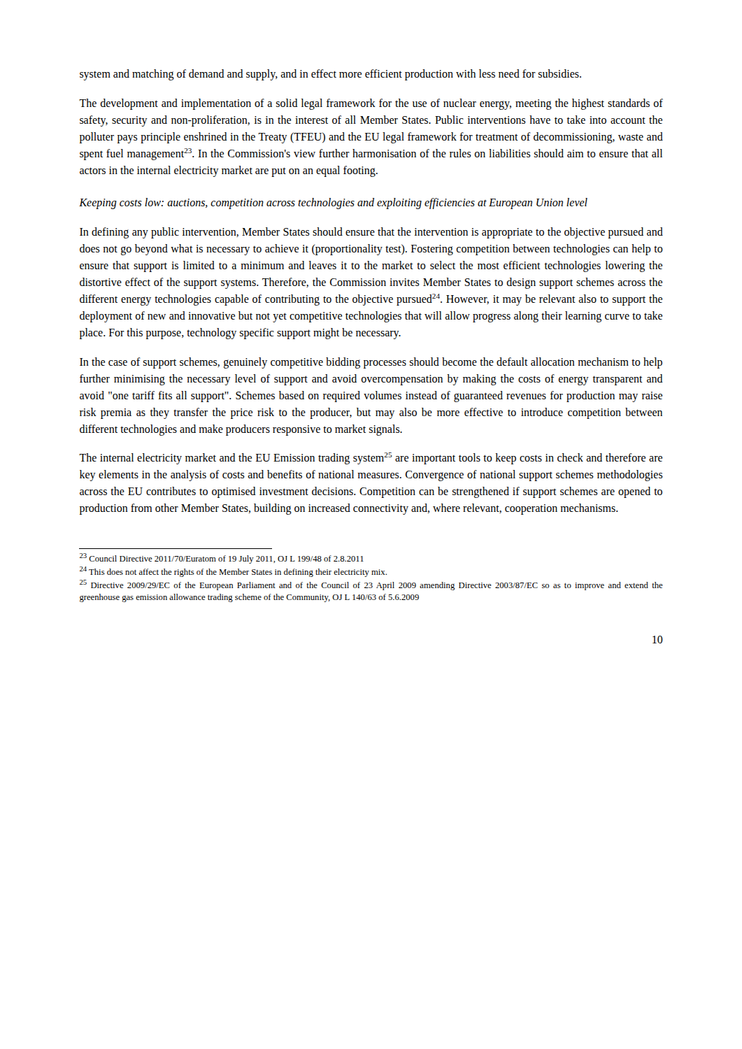system and matching of demand and supply, and in effect more efficient production with less need for subsidies.
The development and implementation of a solid legal framework for the use of nuclear energy, meeting the highest standards of safety, security and non-proliferation, is in the interest of all Member States. Public interventions have to take into account the polluter pays principle enshrined in the Treaty (TFEU) and the EU legal framework for treatment of decommissioning, waste and spent fuel management23. In the Commission's view further harmonisation of the rules on liabilities should aim to ensure that all actors in the internal electricity market are put on an equal footing.
Keeping costs low: auctions, competition across technologies and exploiting efficiencies at European Union level
In defining any public intervention, Member States should ensure that the intervention is appropriate to the objective pursued and does not go beyond what is necessary to achieve it (proportionality test). Fostering competition between technologies can help to ensure that support is limited to a minimum and leaves it to the market to select the most efficient technologies lowering the distortive effect of the support systems. Therefore, the Commission invites Member States to design support schemes across the different energy technologies capable of contributing to the objective pursued24. However, it may be relevant also to support the deployment of new and innovative but not yet competitive technologies that will allow progress along their learning curve to take place. For this purpose, technology specific support might be necessary.
In the case of support schemes, genuinely competitive bidding processes should become the default allocation mechanism to help further minimising the necessary level of support and avoid overcompensation by making the costs of energy transparent and avoid "one tariff fits all support". Schemes based on required volumes instead of guaranteed revenues for production may raise risk premia as they transfer the price risk to the producer, but may also be more effective to introduce competition between different technologies and make producers responsive to market signals.
The internal electricity market and the EU Emission trading system25 are important tools to keep costs in check and therefore are key elements in the analysis of costs and benefits of national measures. Convergence of national support schemes methodologies across the EU contributes to optimised investment decisions. Competition can be strengthened if support schemes are opened to production from other Member States, building on increased connectivity and, where relevant, cooperation mechanisms.
23 Council Directive 2011/70/Euratom of 19 July 2011, OJ L 199/48 of 2.8.2011
24 This does not affect the rights of the Member States in defining their electricity mix.
25 Directive 2009/29/EC of the European Parliament and of the Council of 23 April 2009 amending Directive 2003/87/EC so as to improve and extend the greenhouse gas emission allowance trading scheme of the Community, OJ L 140/63 of 5.6.2009
10